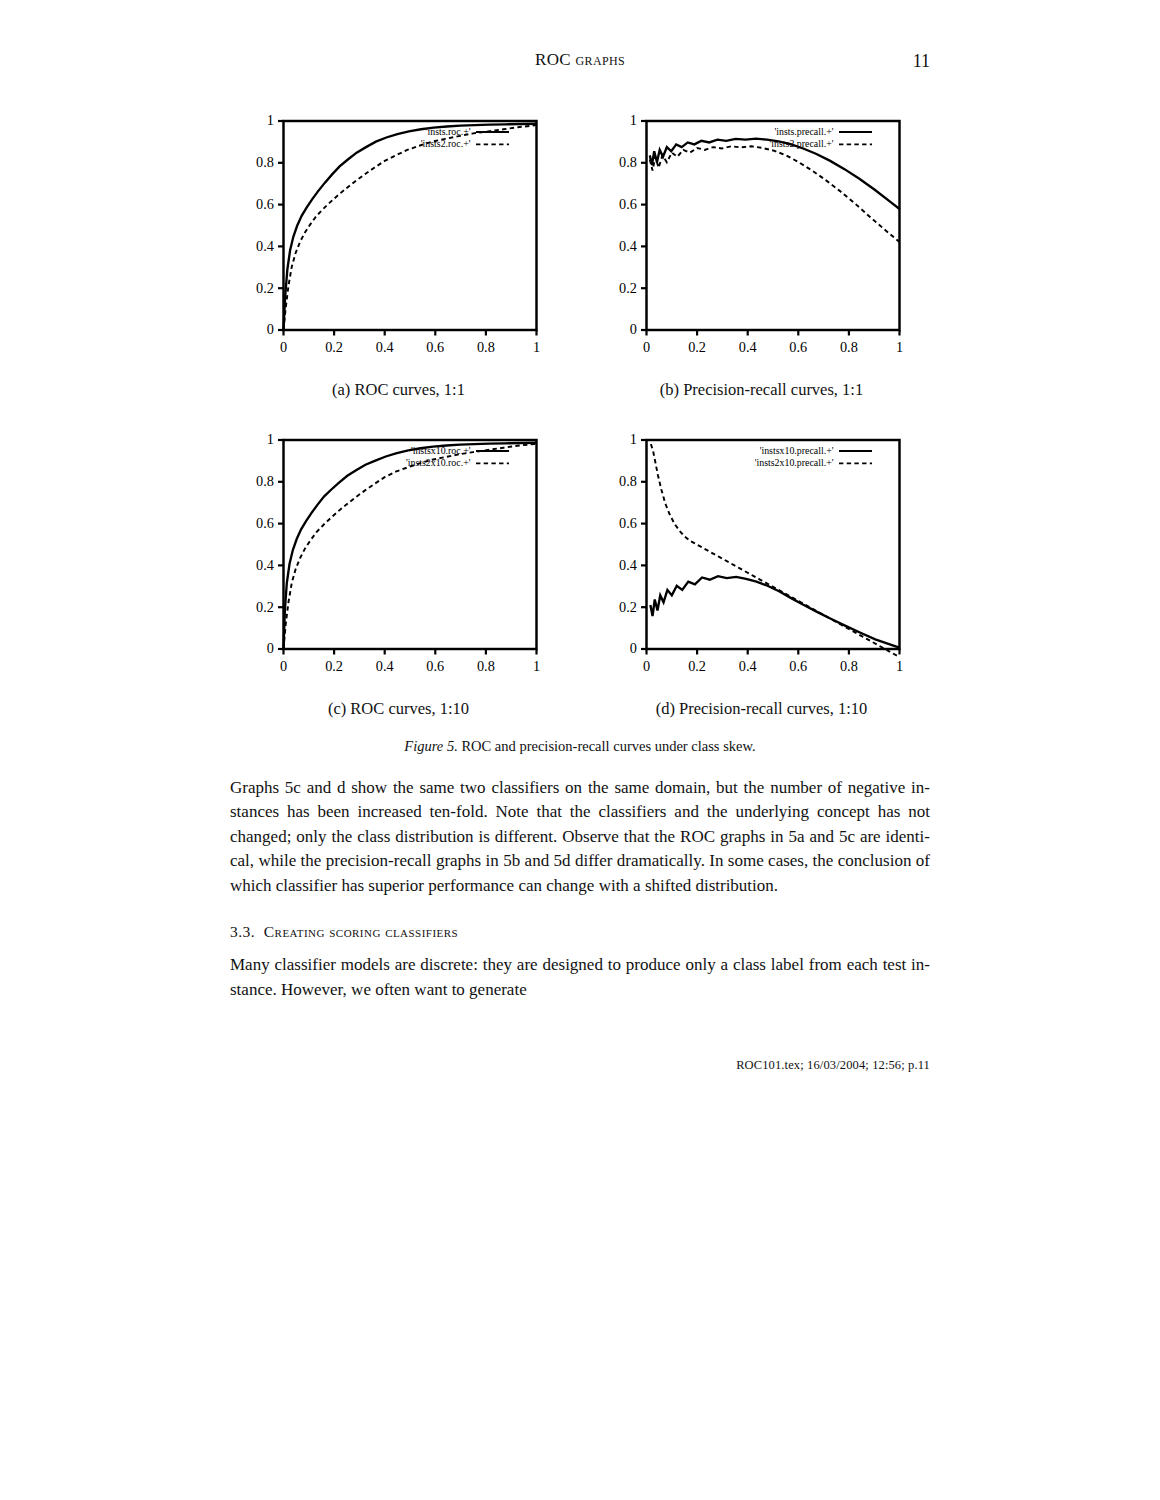ROC graphs
11
0 0.2 0.4 0.6 0.8 1 0 0.2 0.4 0.6 0.8 1 'insts.roc.+' 'insts2.roc.+'
(a) ROC curves, 1:1
0 0.2 0.4 0.6 0.8 1 0 0.2 0.4 0.6 0.8 1 'insts.precall.+' 'insts2.precall.+'
(b) Precision-recall curves, 1:1
0 0.2 0.4 0.6 0.8 1 0 0.2 0.4 0.6 0.8 1 'instsx10.roc.+' 'insts2x10.roc.+'
(c) ROC curves, 1:10
0 0.2 0.4 0.6 0.8 1 0 0.2 0.4 0.6 0.8 1 'instsx10.precall.+' 'insts2x10.precall.+'
(d) Precision-recall curves, 1:10
Figure 5. ROC and precision-recall curves under class skew.
Graphs 5c and d show the same two classifiers on the same domain, but the number of negative instances has been increased ten-fold. Note that the classifiers and the underlying concept has not changed; only the class distribution is different. Observe that the ROC graphs in 5a and 5c are identical, while the precision-recall graphs in 5b and 5d differ dramatically. In some cases, the conclusion of which classifier has superior performance can change with a shifted distribution.
3.3. Creating scoring classifiers
Many classifier models are discrete: they are designed to produce only a class label from each test instance. However, we often want to generate
ROC101.tex; 16/03/2004; 12:56; p.11